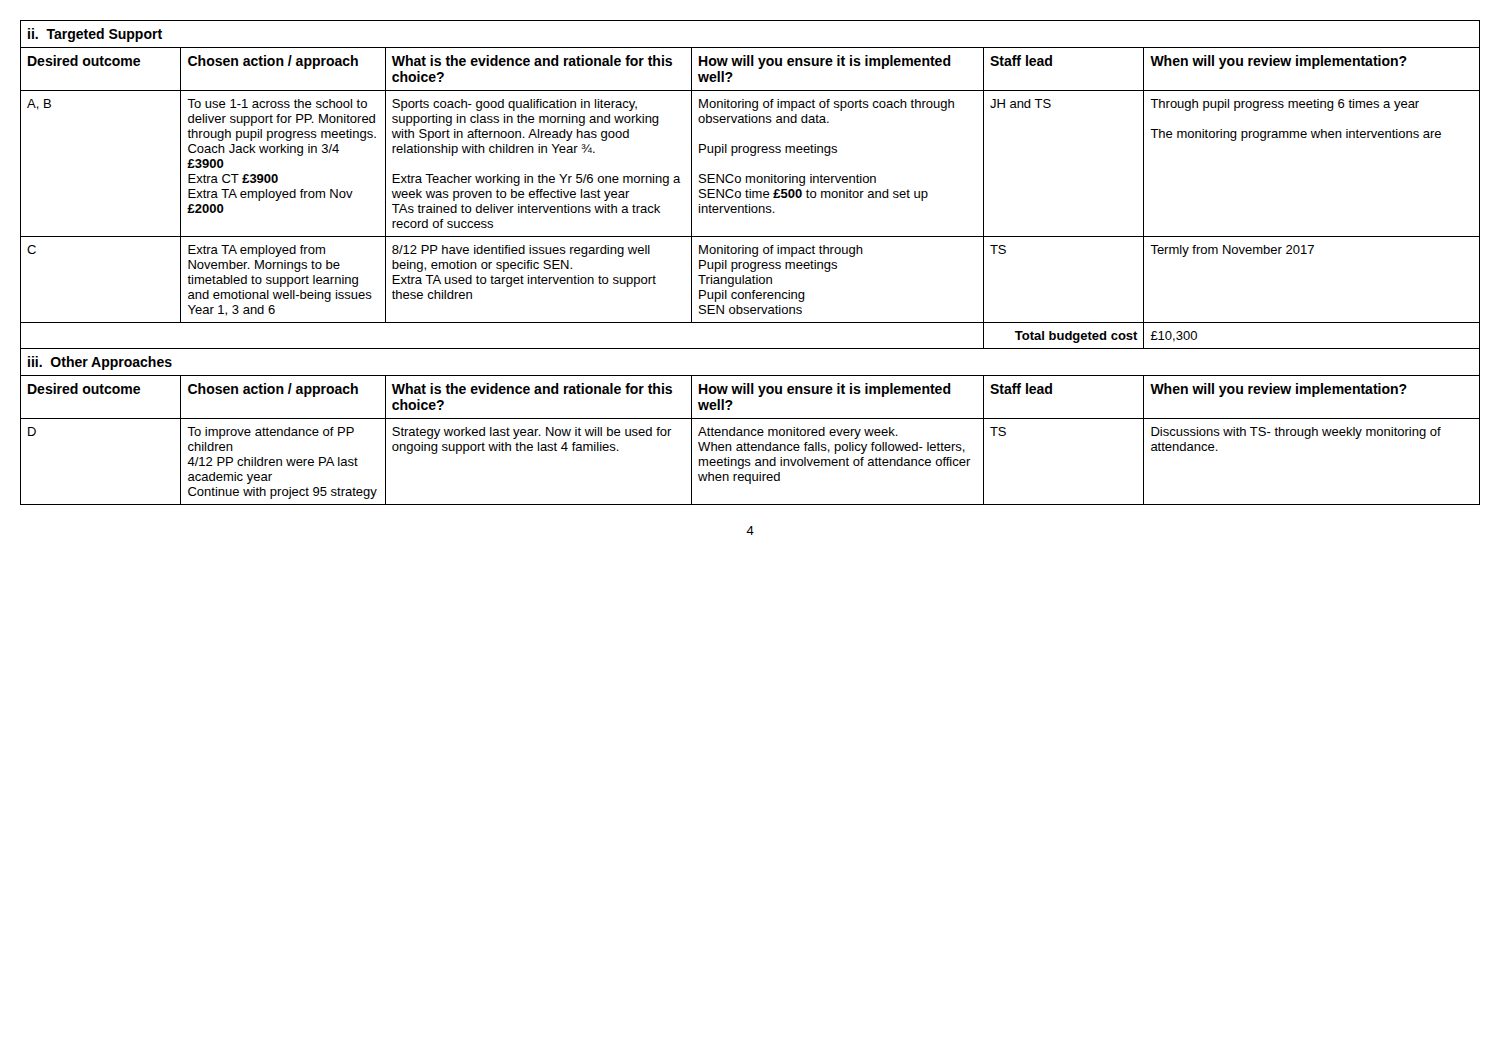| ii. Targeted Support |
| Desired outcome | Chosen action / approach | What is the evidence and rationale for this choice? | How will you ensure it is implemented well? | Staff lead | When will you review implementation? |
| A, B | To use 1-1 across the school to deliver support for PP. Monitored through pupil progress meetings. Coach Jack working in 3/4 £3900 Extra CT £3900 Extra TA employed from Nov £2000 | Sports coach- good qualification in literacy, supporting in class in the morning and working with Sport in afternoon. Already has good relationship with children in Year ¾. Extra Teacher working in the Yr 5/6 one morning a week was proven to be effective last year TAs trained to deliver interventions with a track record of success | Monitoring of impact of sports coach through observations and data. Pupil progress meetings SENCo monitoring intervention SENCo time £500 to monitor and set up interventions. | JH and TS | Through pupil progress meeting 6 times a year The monitoring programme when interventions are |
| C | Extra TA employed from November. Mornings to be timetabled to support learning and emotional well-being issues Year 1, 3 and 6 | 8/12 PP have identified issues regarding well being, emotion or specific SEN. Extra TA used to target intervention to support these children | Monitoring of impact through Pupil progress meetings Triangulation Pupil conferencing SEN observations | TS | Termly from November 2017 |
| | Total budgeted cost | £10,300 |
| iii. Other Approaches |
| Desired outcome | Chosen action / approach | What is the evidence and rationale for this choice? | How will you ensure it is implemented well? | Staff lead | When will you review implementation? |
| D | To improve attendance of PP children 4/12 PP children were PA last academic year Continue with project 95 strategy | Strategy worked last year. Now it will be used for ongoing support with the last 4 families. | Attendance monitored every week. When attendance falls, policy followed- letters, meetings and involvement of attendance officer when required | TS | Discussions with TS- through weekly monitoring of attendance. |
4